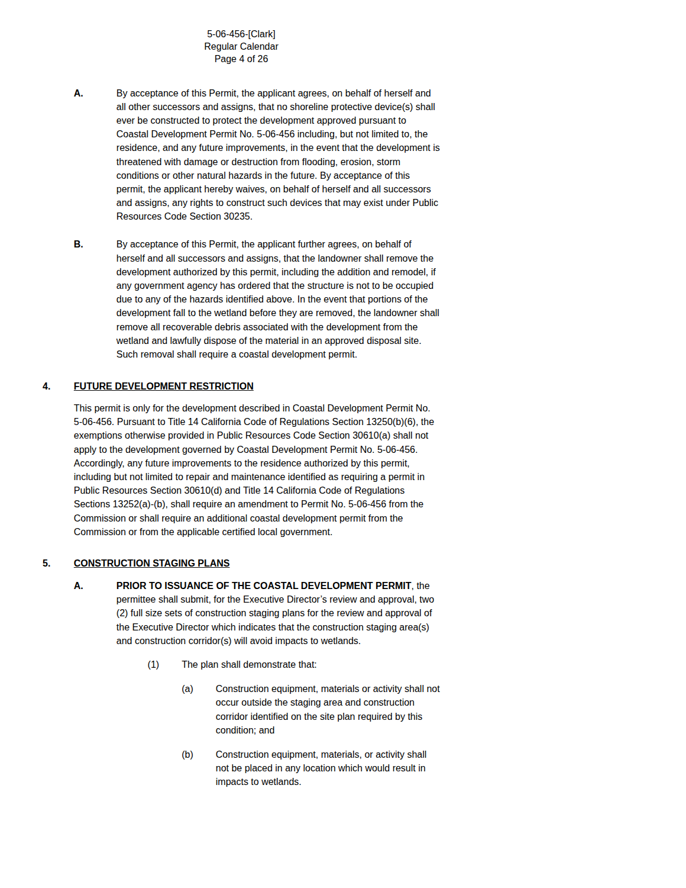5-06-456-[Clark]
Regular Calendar
Page 4 of 26
A.
By acceptance of this Permit, the applicant agrees, on behalf of herself and all other successors and assigns, that no shoreline protective device(s) shall ever be constructed to protect the development approved pursuant to Coastal Development Permit No. 5-06-456 including, but not limited to, the residence, and any future improvements, in the event that the development is threatened with damage or destruction from flooding, erosion, storm conditions or other natural hazards in the future. By acceptance of this permit, the applicant hereby waives, on behalf of herself and all successors and assigns, any rights to construct such devices that may exist under Public Resources Code Section 30235.
B.
By acceptance of this Permit, the applicant further agrees, on behalf of herself and all successors and assigns, that the landowner shall remove the development authorized by this permit, including the addition and remodel, if any government agency has ordered that the structure is not to be occupied due to any of the hazards identified above. In the event that portions of the development fall to the wetland before they are removed, the landowner shall remove all recoverable debris associated with the development from the wetland and lawfully dispose of the material in an approved disposal site. Such removal shall require a coastal development permit.
4.
FUTURE DEVELOPMENT RESTRICTION
This permit is only for the development described in Coastal Development Permit No. 5-06-456. Pursuant to Title 14 California Code of Regulations Section 13250(b)(6), the exemptions otherwise provided in Public Resources Code Section 30610(a) shall not apply to the development governed by Coastal Development Permit No. 5-06-456. Accordingly, any future improvements to the residence authorized by this permit, including but not limited to repair and maintenance identified as requiring a permit in Public Resources Section 30610(d) and Title 14 California Code of Regulations Sections 13252(a)-(b), shall require an amendment to Permit No. 5-06-456 from the Commission or shall require an additional coastal development permit from the Commission or from the applicable certified local government.
5.
CONSTRUCTION STAGING PLANS
A.
PRIOR TO ISSUANCE OF THE COASTAL DEVELOPMENT PERMIT, the permittee shall submit, for the Executive Director’s review and approval, two (2) full size sets of construction staging plans for the review and approval of the Executive Director which indicates that the construction staging area(s) and construction corridor(s) will avoid impacts to wetlands.
(1)
The plan shall demonstrate that:
(a)
Construction equipment, materials or activity shall not occur outside the staging area and construction corridor identified on the site plan required by this condition; and
(b)
Construction equipment, materials, or activity shall not be placed in any location which would result in impacts to wetlands.